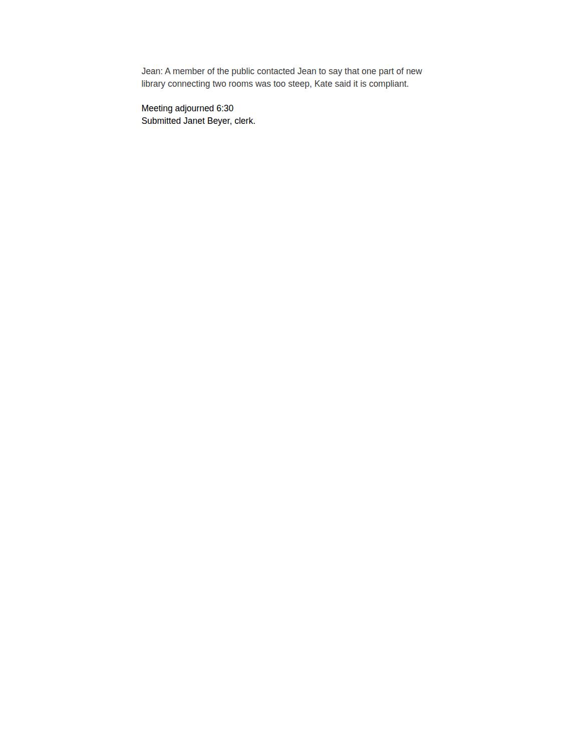Jean: A member of the public contacted Jean to say that one part of new library connecting two rooms was too steep, Kate said it is compliant.
Meeting adjourned 6:30 Submitted Janet Beyer, clerk.